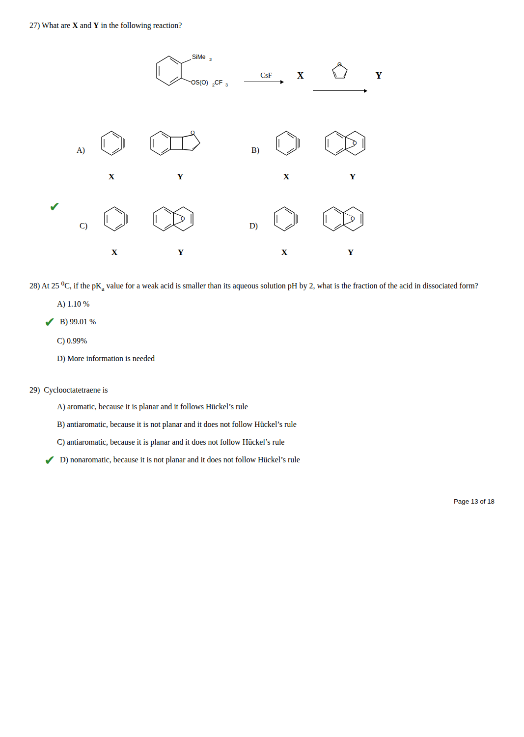27) What are X and Y in the following reaction?
SiMe 3 OS(O) 2 CF 3
CsF
X
O
Y
A)
X
O
Y
B)
X
O
Y
✔
C)
X
O
Y
D)
X
O
Y
28) At 25 0C, if the pKa value for a weak acid is smaller than its aqueous solution pH by 2, what is the fraction of the acid in dissociated form?
A) 1.10 %
✔B) 99.01 %
C) 0.99%
D) More information is needed
29) Cyclooctatetraene is
A) aromatic, because it is planar and it follows Hückel’s rule
B) antiaromatic, because it is not planar and it does not follow Hückel’s rule
C) antiaromatic, because it is planar and it does not follow Hückel’s rule
✔D) nonaromatic, because it is not planar and it does not follow Hückel’s rule
Page 13 of 18